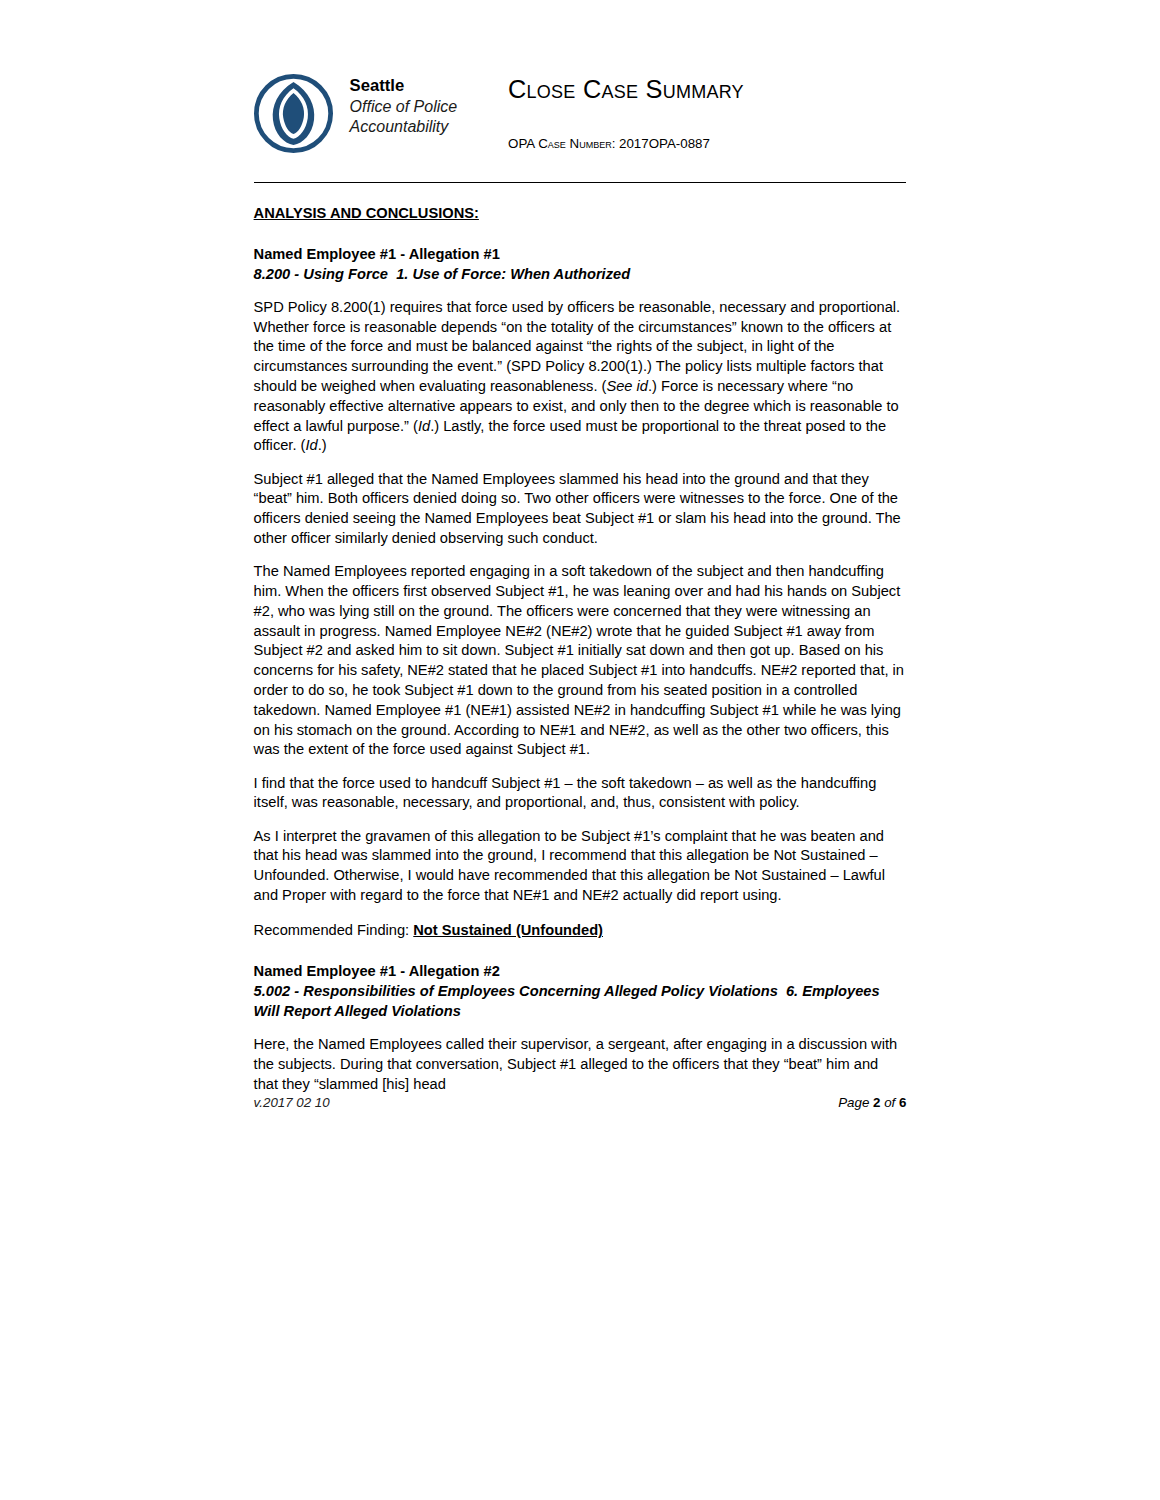Seattle
Office of Police
Accountability
Close Case Summary
OPA Case Number: 2017OPA-0887
ANALYSIS AND CONCLUSIONS:
Named Employee #1 - Allegation #1 8.200 - Using Force 1. Use of Force: When Authorized
SPD Policy 8.200(1) requires that force used by officers be reasonable, necessary and proportional. Whether force is reasonable depends “on the totality of the circumstances” known to the officers at the time of the force and must be balanced against “the rights of the subject, in light of the circumstances surrounding the event.” (SPD Policy 8.200(1).) The policy lists multiple factors that should be weighed when evaluating reasonableness. (See id.) Force is necessary where “no reasonably effective alternative appears to exist, and only then to the degree which is reasonable to effect a lawful purpose.” (Id.) Lastly, the force used must be proportional to the threat posed to the officer. (Id.)
Subject #1 alleged that the Named Employees slammed his head into the ground and that they “beat” him. Both officers denied doing so. Two other officers were witnesses to the force. One of the officers denied seeing the Named Employees beat Subject #1 or slam his head into the ground. The other officer similarly denied observing such conduct.
The Named Employees reported engaging in a soft takedown of the subject and then handcuffing him. When the officers first observed Subject #1, he was leaning over and had his hands on Subject #2, who was lying still on the ground. The officers were concerned that they were witnessing an assault in progress. Named Employee NE#2 (NE#2) wrote that he guided Subject #1 away from Subject #2 and asked him to sit down. Subject #1 initially sat down and then got up. Based on his concerns for his safety, NE#2 stated that he placed Subject #1 into handcuffs. NE#2 reported that, in order to do so, he took Subject #1 down to the ground from his seated position in a controlled takedown. Named Employee #1 (NE#1) assisted NE#2 in handcuffing Subject #1 while he was lying on his stomach on the ground. According to NE#1 and NE#2, as well as the other two officers, this was the extent of the force used against Subject #1.
I find that the force used to handcuff Subject #1 – the soft takedown – as well as the handcuffing itself, was reasonable, necessary, and proportional, and, thus, consistent with policy.
As I interpret the gravamen of this allegation to be Subject #1’s complaint that he was beaten and that his head was slammed into the ground, I recommend that this allegation be Not Sustained – Unfounded. Otherwise, I would have recommended that this allegation be Not Sustained – Lawful and Proper with regard to the force that NE#1 and NE#2 actually did report using.
Recommended Finding: Not Sustained (Unfounded)
Named Employee #1 - Allegation #2 5.002 - Responsibilities of Employees Concerning Alleged Policy Violations 6. Employees Will Report Alleged Violations
Here, the Named Employees called their supervisor, a sergeant, after engaging in a discussion with the subjects. During that conversation, Subject #1 alleged to the officers that they “beat” him and that they “slammed [his] head
v.2017 02 10 Page 2 of 6